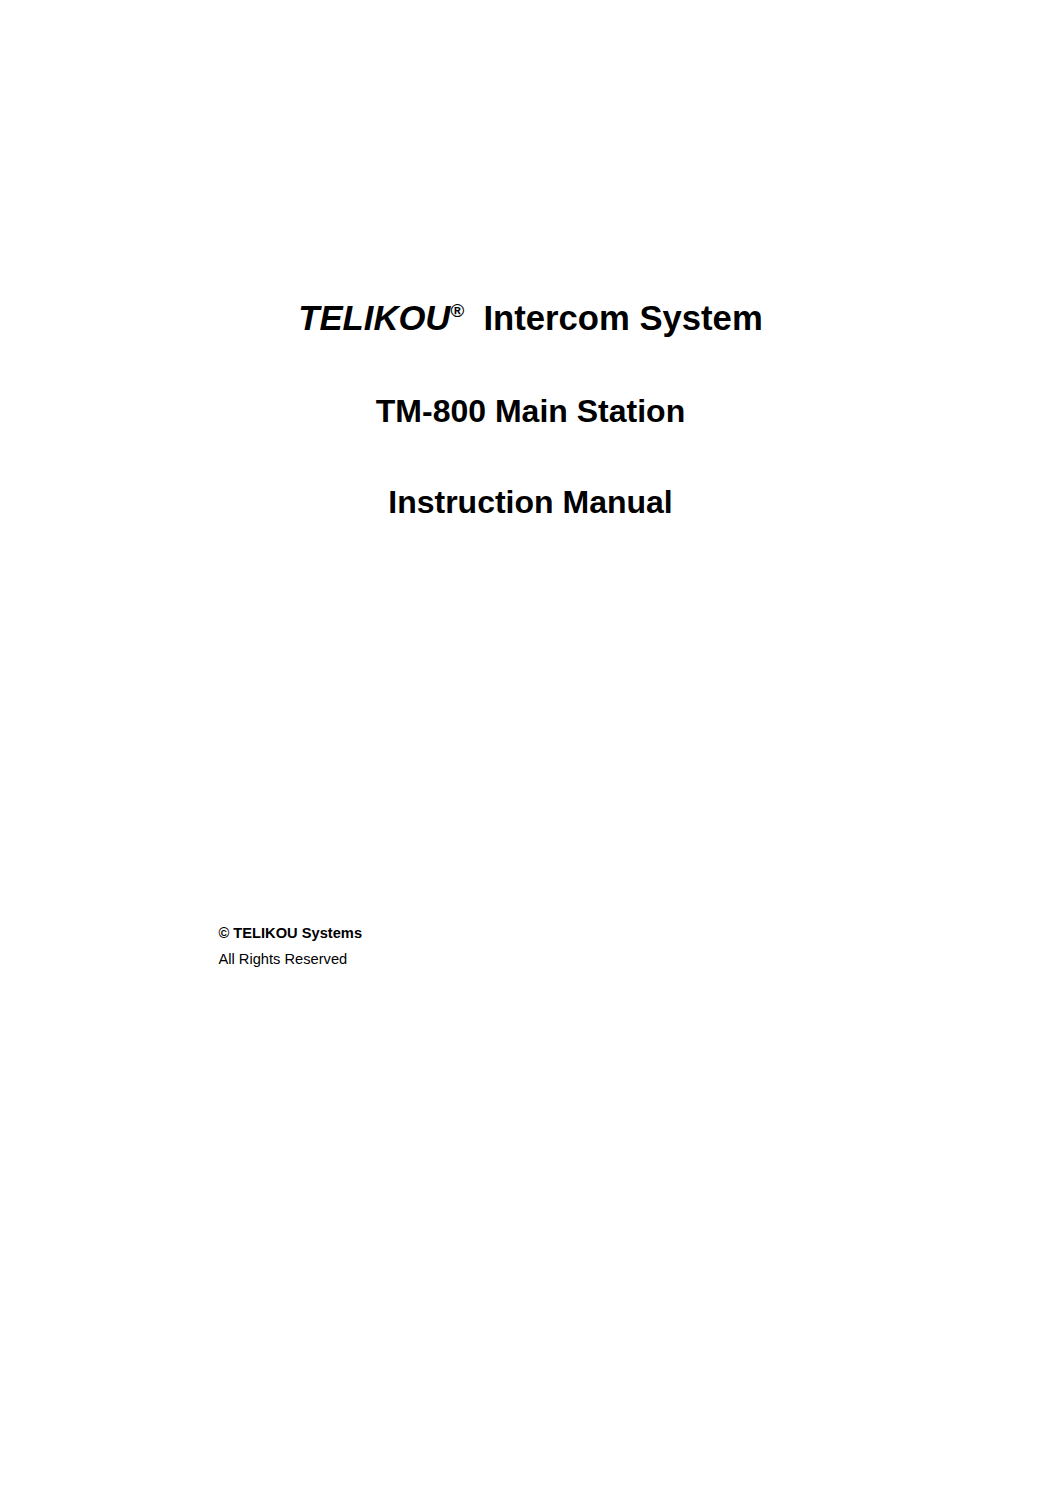TELIKOU® Intercom System
TM-800 Main Station
Instruction Manual
© TELIKOU Systems
All Rights Reserved